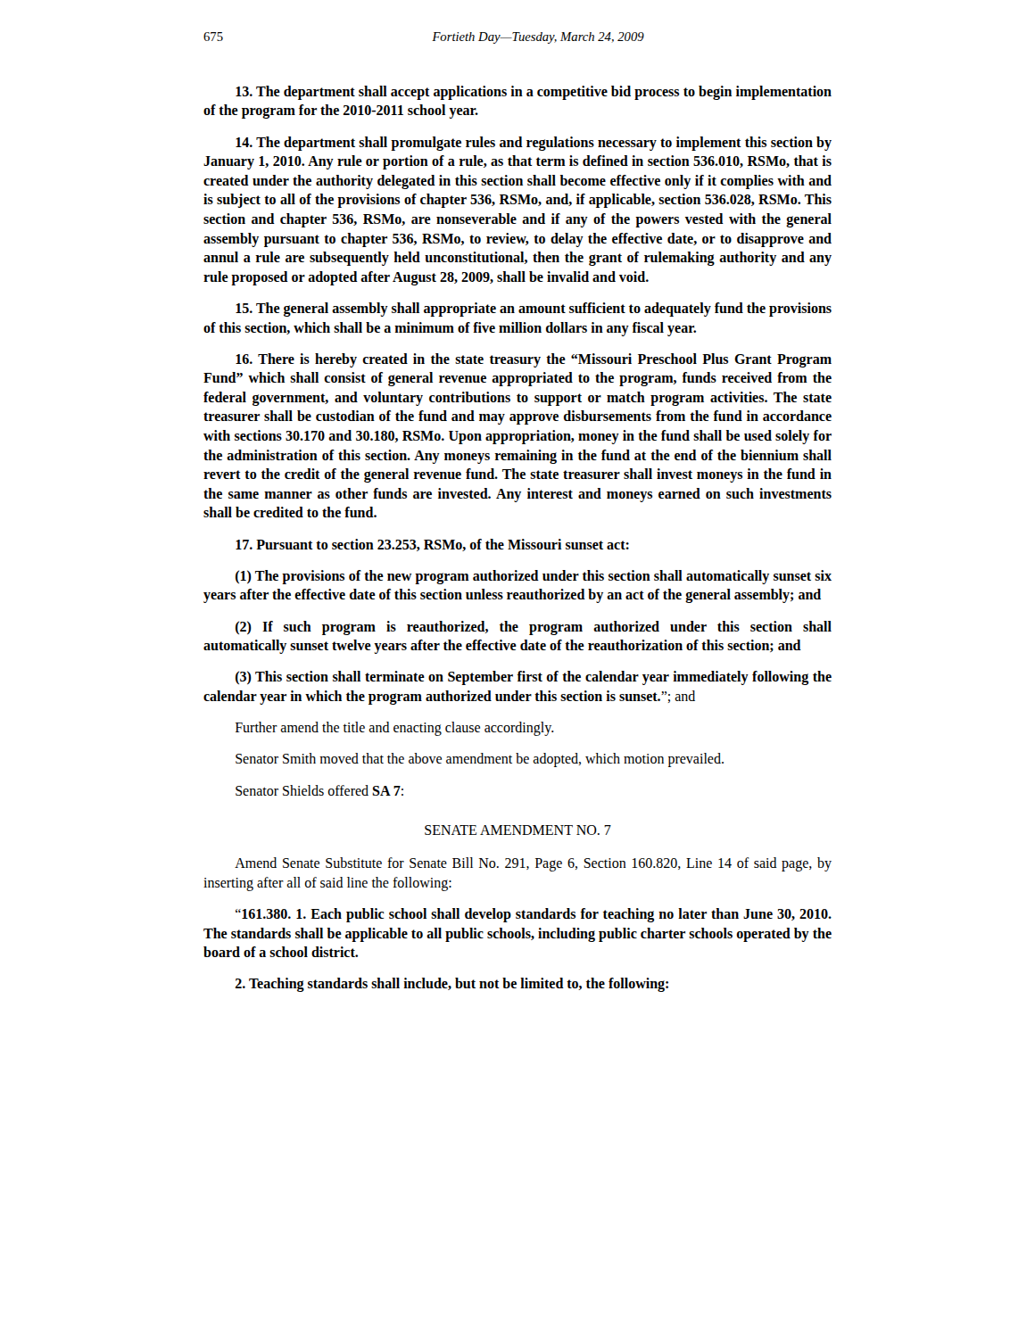675 Fortieth Day—Tuesday, March 24, 2009
13. The department shall accept applications in a competitive bid process to begin implementation of the program for the 2010-2011 school year.
14. The department shall promulgate rules and regulations necessary to implement this section by January 1, 2010. Any rule or portion of a rule, as that term is defined in section 536.010, RSMo, that is created under the authority delegated in this section shall become effective only if it complies with and is subject to all of the provisions of chapter 536, RSMo, and, if applicable, section 536.028, RSMo. This section and chapter 536, RSMo, are nonseverable and if any of the powers vested with the general assembly pursuant to chapter 536, RSMo, to review, to delay the effective date, or to disapprove and annul a rule are subsequently held unconstitutional, then the grant of rulemaking authority and any rule proposed or adopted after August 28, 2009, shall be invalid and void.
15. The general assembly shall appropriate an amount sufficient to adequately fund the provisions of this section, which shall be a minimum of five million dollars in any fiscal year.
16. There is hereby created in the state treasury the “Missouri Preschool Plus Grant Program Fund” which shall consist of general revenue appropriated to the program, funds received from the federal government, and voluntary contributions to support or match program activities. The state treasurer shall be custodian of the fund and may approve disbursements from the fund in accordance with sections 30.170 and 30.180, RSMo. Upon appropriation, money in the fund shall be used solely for the administration of this section. Any moneys remaining in the fund at the end of the biennium shall revert to the credit of the general revenue fund. The state treasurer shall invest moneys in the fund in the same manner as other funds are invested. Any interest and moneys earned on such investments shall be credited to the fund.
17. Pursuant to section 23.253, RSMo, of the Missouri sunset act:
(1) The provisions of the new program authorized under this section shall automatically sunset six years after the effective date of this section unless reauthorized by an act of the general assembly; and
(2) If such program is reauthorized, the program authorized under this section shall automatically sunset twelve years after the effective date of the reauthorization of this section; and
(3) This section shall terminate on September first of the calendar year immediately following the calendar year in which the program authorized under this section is sunset.”; and
Further amend the title and enacting clause accordingly.
Senator Smith moved that the above amendment be adopted, which motion prevailed.
Senator Shields offered SA 7:
SENATE AMENDMENT NO. 7
Amend Senate Substitute for Senate Bill No. 291, Page 6, Section 160.820, Line 14 of said page, by inserting after all of said line the following:
“161.380. 1. Each public school shall develop standards for teaching no later than June 30, 2010. The standards shall be applicable to all public schools, including public charter schools operated by the board of a school district.
2. Teaching standards shall include, but not be limited to, the following: